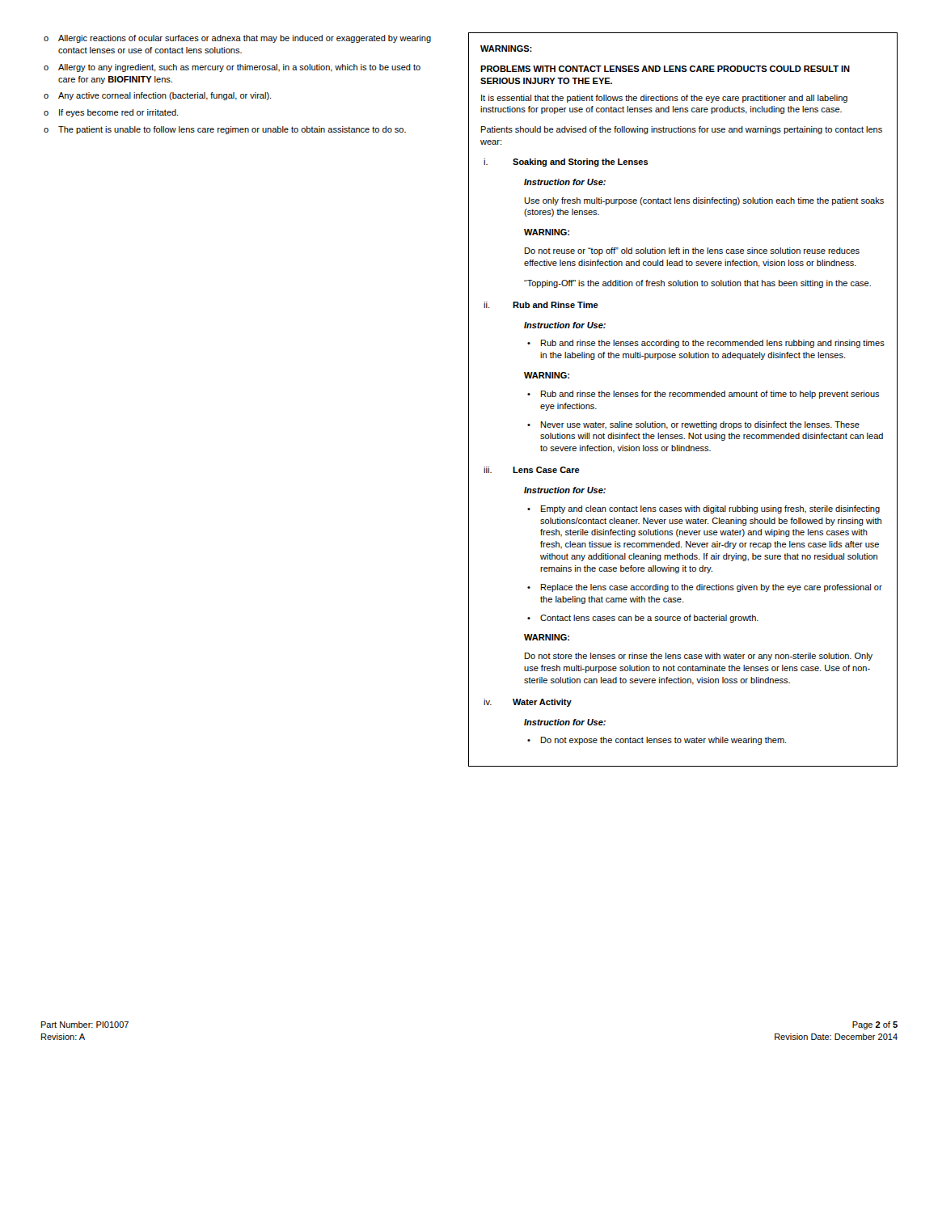Allergic reactions of ocular surfaces or adnexa that may be induced or exaggerated by wearing contact lenses or use of contact lens solutions.
Allergy to any ingredient, such as mercury or thimerosal, in a solution, which is to be used to care for any BIOFINITY lens.
Any active corneal infection (bacterial, fungal, or viral).
If eyes become red or irritated.
The patient is unable to follow lens care regimen or unable to obtain assistance to do so.
WARNINGS:
PROBLEMS WITH CONTACT LENSES AND LENS CARE PRODUCTS COULD RESULT IN SERIOUS INJURY TO THE EYE.
It is essential that the patient follows the directions of the eye care practitioner and all labeling instructions for proper use of contact lenses and lens care products, including the lens case.
Patients should be advised of the following instructions for use and warnings pertaining to contact lens wear:
Soaking and Storing the Lenses
Instruction for Use:
Use only fresh multi-purpose (contact lens disinfecting) solution each time the patient soaks (stores) the lenses.
WARNING:
Do not reuse or “top off” old solution left in the lens case since solution reuse reduces effective lens disinfection and could lead to severe infection, vision loss or blindness.
“Topping-Off” is the addition of fresh solution to solution that has been sitting in the case.
Rub and Rinse Time
Instruction for Use:
Rub and rinse the lenses according to the recommended lens rubbing and rinsing times in the labeling of the multi-purpose solution to adequately disinfect the lenses.
WARNING:
Rub and rinse the lenses for the recommended amount of time to help prevent serious eye infections.
Never use water, saline solution, or rewetting drops to disinfect the lenses. These solutions will not disinfect the lenses. Not using the recommended disinfectant can lead to severe infection, vision loss or blindness.
Lens Case Care
Instruction for Use:
Empty and clean contact lens cases with digital rubbing using fresh, sterile disinfecting solutions/contact cleaner. Never use water. Cleaning should be followed by rinsing with fresh, sterile disinfecting solutions (never use water) and wiping the lens cases with fresh, clean tissue is recommended. Never air-dry or recap the lens case lids after use without any additional cleaning methods. If air drying, be sure that no residual solution remains in the case before allowing it to dry.
Replace the lens case according to the directions given by the eye care professional or the labeling that came with the case.
Contact lens cases can be a source of bacterial growth.
WARNING:
Do not store the lenses or rinse the lens case with water or any non-sterile solution. Only use fresh multi-purpose solution to not contaminate the lenses or lens case. Use of non-sterile solution can lead to severe infection, vision loss or blindness.
Water Activity
Instruction for Use:
Do not expose the contact lenses to water while wearing them.
Part Number: PI01007
Revision: A
Page 2 of 5
Revision Date: December 2014